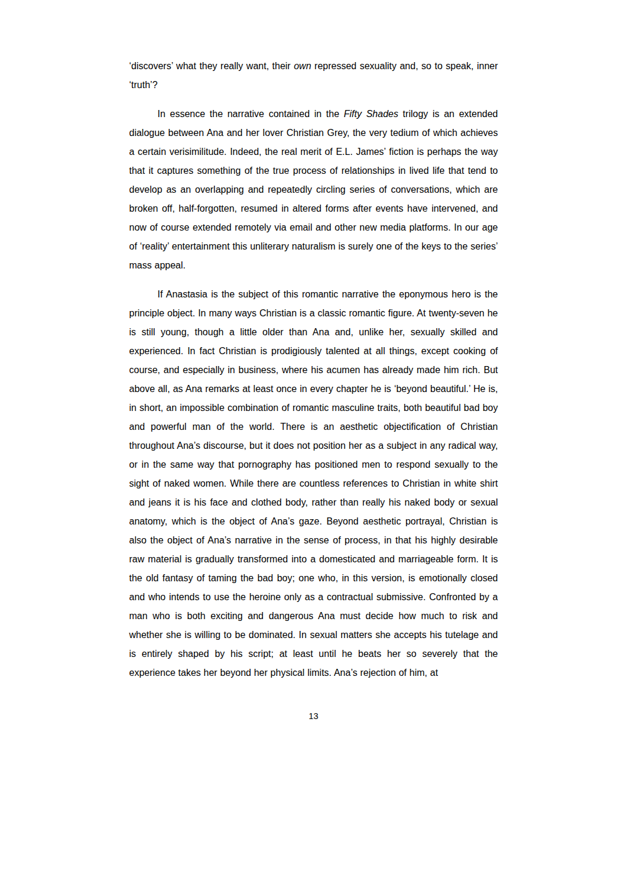‘discovers’ what they really want, their own repressed sexuality and, so to speak, inner ‘truth’?
In essence the narrative contained in the Fifty Shades trilogy is an extended dialogue between Ana and her lover Christian Grey, the very tedium of which achieves a certain verisimilitude. Indeed, the real merit of E.L. James’ fiction is perhaps the way that it captures something of the true process of relationships in lived life that tend to develop as an overlapping and repeatedly circling series of conversations, which are broken off, half-forgotten, resumed in altered forms after events have intervened, and now of course extended remotely via email and other new media platforms. In our age of ‘reality’ entertainment this unliterary naturalism is surely one of the keys to the series’ mass appeal.
If Anastasia is the subject of this romantic narrative the eponymous hero is the principle object. In many ways Christian is a classic romantic figure. At twenty-seven he is still young, though a little older than Ana and, unlike her, sexually skilled and experienced. In fact Christian is prodigiously talented at all things, except cooking of course, and especially in business, where his acumen has already made him rich. But above all, as Ana remarks at least once in every chapter he is ‘beyond beautiful.’ He is, in short, an impossible combination of romantic masculine traits, both beautiful bad boy and powerful man of the world. There is an aesthetic objectification of Christian throughout Ana’s discourse, but it does not position her as a subject in any radical way, or in the same way that pornography has positioned men to respond sexually to the sight of naked women. While there are countless references to Christian in white shirt and jeans it is his face and clothed body, rather than really his naked body or sexual anatomy, which is the object of Ana’s gaze. Beyond aesthetic portrayal, Christian is also the object of Ana’s narrative in the sense of process, in that his highly desirable raw material is gradually transformed into a domesticated and marriageable form. It is the old fantasy of taming the bad boy; one who, in this version, is emotionally closed and who intends to use the heroine only as a contractual submissive. Confronted by a man who is both exciting and dangerous Ana must decide how much to risk and whether she is willing to be dominated. In sexual matters she accepts his tutelage and is entirely shaped by his script; at least until he beats her so severely that the experience takes her beyond her physical limits. Ana’s rejection of him, at
13